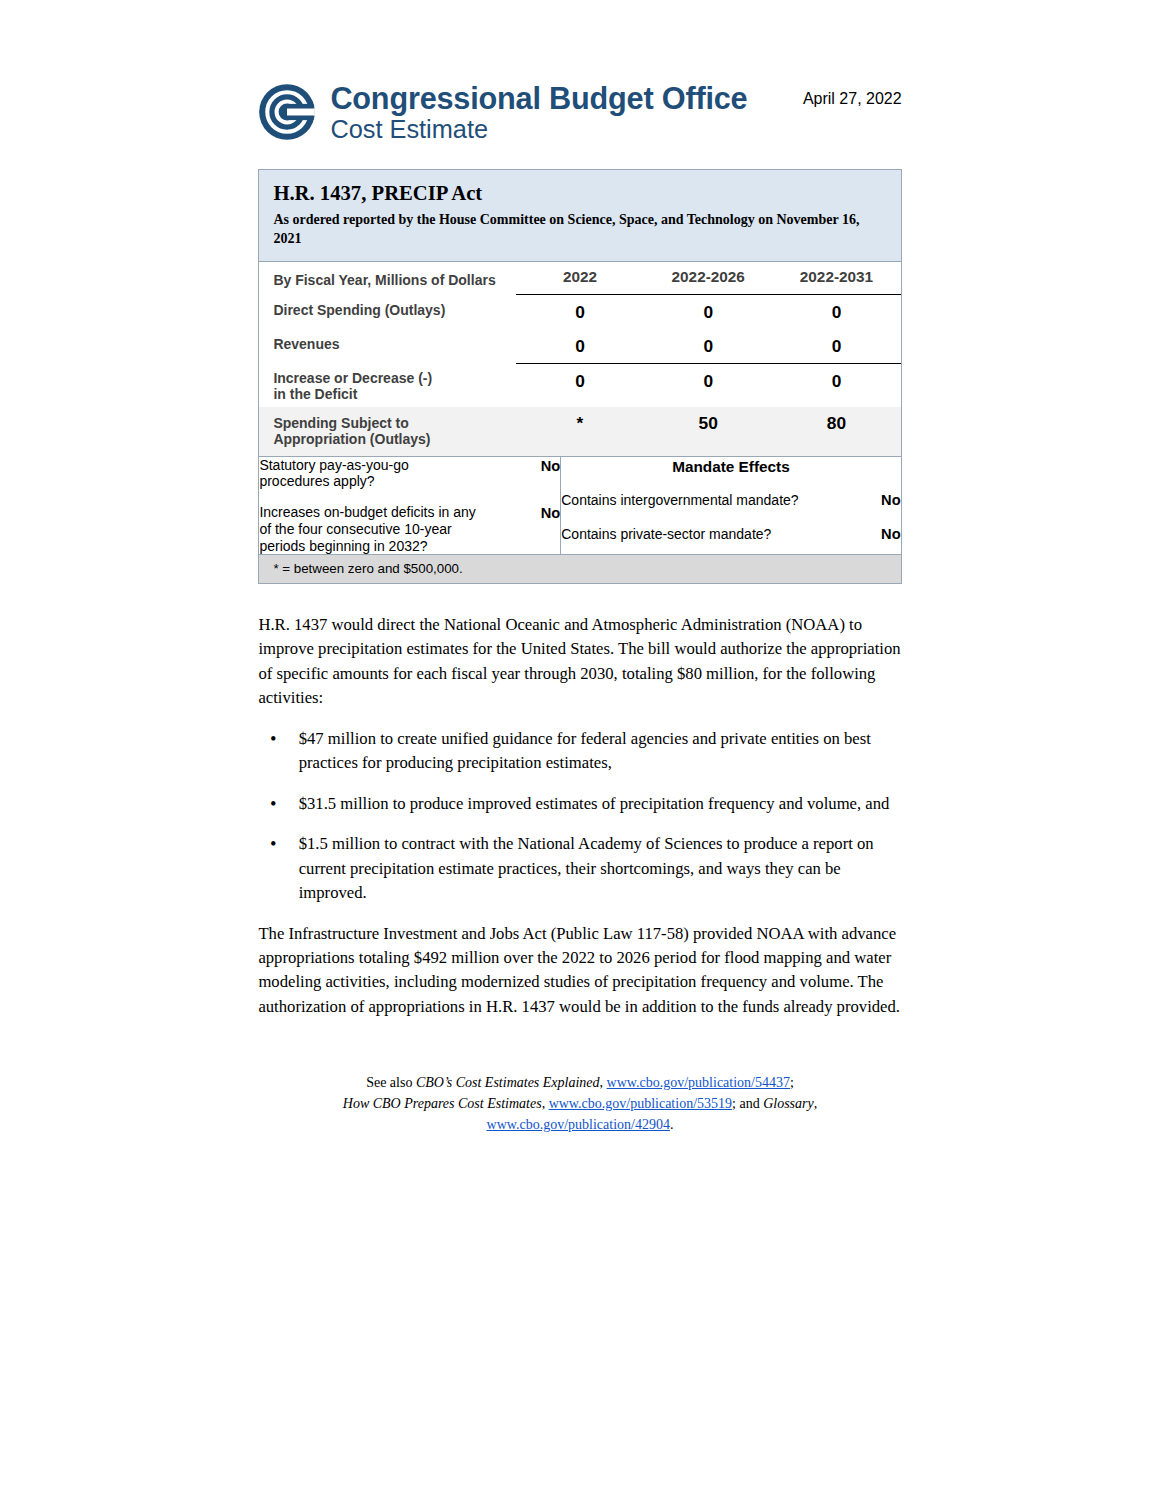Congressional Budget Office
Cost Estimate
April 27, 2022
| H.R. 1437, PRECIP Act As ordered reported by the House Committee on Science, Space, and Technology on November 16, 2021 / By Fiscal Year, Millions of Dollars / 2022 / 2022-2026 / 2022-2031 / / Direct Spending (Outlays) / 0 / 0 / 0 / / Revenues / 0 / 0 / 0 / / Increase or Decrease (-) in the Deficit / 0 / 0 / 0 / / Spending Subject to Appropriation (Outlays) / * / 50 / 80 / / Statutory pay-as-you-go procedures apply? No Increases on-budget deficits in any of the four consecutive 10-year periods beginning in 2032? No / Mandate Effects Contains intergovernmental mandate? No Contains private-sector mandate? No / * = between zero and $500,000. |
H.R. 1437 would direct the National Oceanic and Atmospheric Administration (NOAA) to improve precipitation estimates for the United States. The bill would authorize the appropriation of specific amounts for each fiscal year through 2030, totaling $80 million, for the following activities:
$47 million to create unified guidance for federal agencies and private entities on best practices for producing precipitation estimates,
$31.5 million to produce improved estimates of precipitation frequency and volume, and
$1.5 million to contract with the National Academy of Sciences to produce a report on current precipitation estimate practices, their shortcomings, and ways they can be improved.
The Infrastructure Investment and Jobs Act (Public Law 117-58) provided NOAA with advance appropriations totaling $492 million over the 2022 to 2026 period for flood mapping and water modeling activities, including modernized studies of precipitation frequency and volume. The authorization of appropriations in H.R. 1437 would be in addition to the funds already provided.
See also CBO’s Cost Estimates Explained, www.cbo.gov/publication/54437;
How CBO Prepares Cost Estimates, www.cbo.gov/publication/53519; and Glossary, www.cbo.gov/publication/42904.